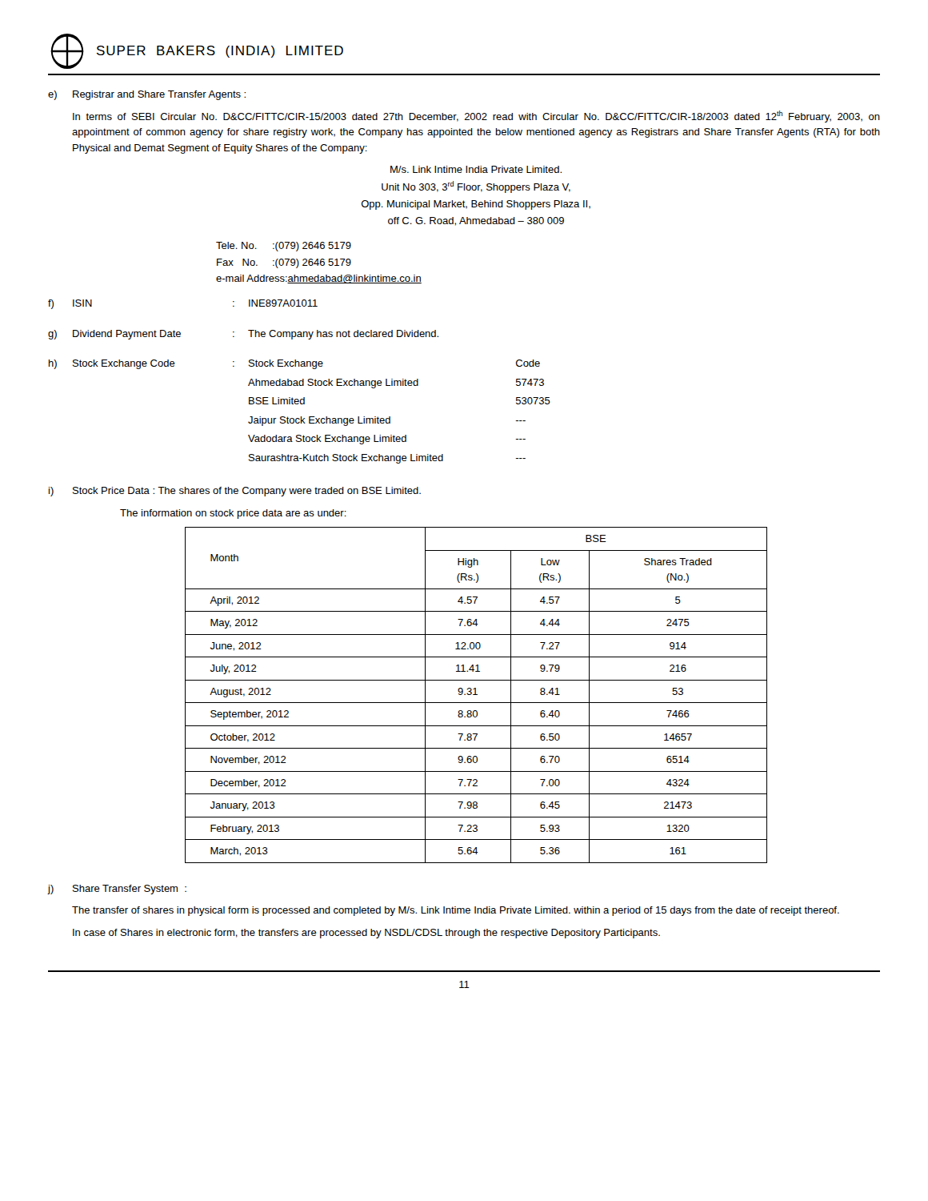SUPER BAKERS (INDIA) LIMITED
e)
Registrar and Share Transfer Agents :
In terms of SEBI Circular No. D&CC/FITTC/CIR-15/2003 dated 27th December, 2002 read with Circular No. D&CC/FITTC/CIR-18/2003 dated 12th February, 2003, on appointment of common agency for share registry work, the Company has appointed the below mentioned agency as Registrars and Share Transfer Agents (RTA) for both Physical and Demat Segment of Equity Shares of the Company:
M/s. Link Intime India Private Limited.
Unit No 303, 3rd Floor, Shoppers Plaza V,
Opp. Municipal Market, Behind Shoppers Plaza II,
off C. G. Road, Ahmedabad – 380 009
Tele. No.:(079) 2646 5179
Fax No.:(079) 2646 5179
e-mail Address:ahmedabad@linkintime.co.in
f)
ISIN
:
INE897A01011
g)
Dividend Payment Date
:
The Company has not declared Dividend.
h)
Stock Exchange Code
:
| Stock Exchange | Code |
| Ahmedabad Stock Exchange Limited | 57473 |
| BSE Limited | 530735 |
| Jaipur Stock Exchange Limited | --- |
| Vadodara Stock Exchange Limited | --- |
| Saurashtra-Kutch Stock Exchange Limited | --- |
i)
Stock Price Data : The shares of the Company were traded on BSE Limited.
The information on stock price data are as under:
| Month | BSE |
| --- | --- |
| High (Rs.) | Low (Rs.) | Shares Traded (No.) |
| April, 2012 | 4.57 | 4.57 | 5 |
| May, 2012 | 7.64 | 4.44 | 2475 |
| June, 2012 | 12.00 | 7.27 | 914 |
| July, 2012 | 11.41 | 9.79 | 216 |
| August, 2012 | 9.31 | 8.41 | 53 |
| September, 2012 | 8.80 | 6.40 | 7466 |
| October, 2012 | 7.87 | 6.50 | 14657 |
| November, 2012 | 9.60 | 6.70 | 6514 |
| December, 2012 | 7.72 | 7.00 | 4324 |
| January, 2013 | 7.98 | 6.45 | 21473 |
| February, 2013 | 7.23 | 5.93 | 1320 |
| March, 2013 | 5.64 | 5.36 | 161 |
j)
Share Transfer System :
The transfer of shares in physical form is processed and completed by M/s. Link Intime India Private Limited. within a period of 15 days from the date of receipt thereof.
In case of Shares in electronic form, the transfers are processed by NSDL/CDSL through the respective Depository Participants.
11